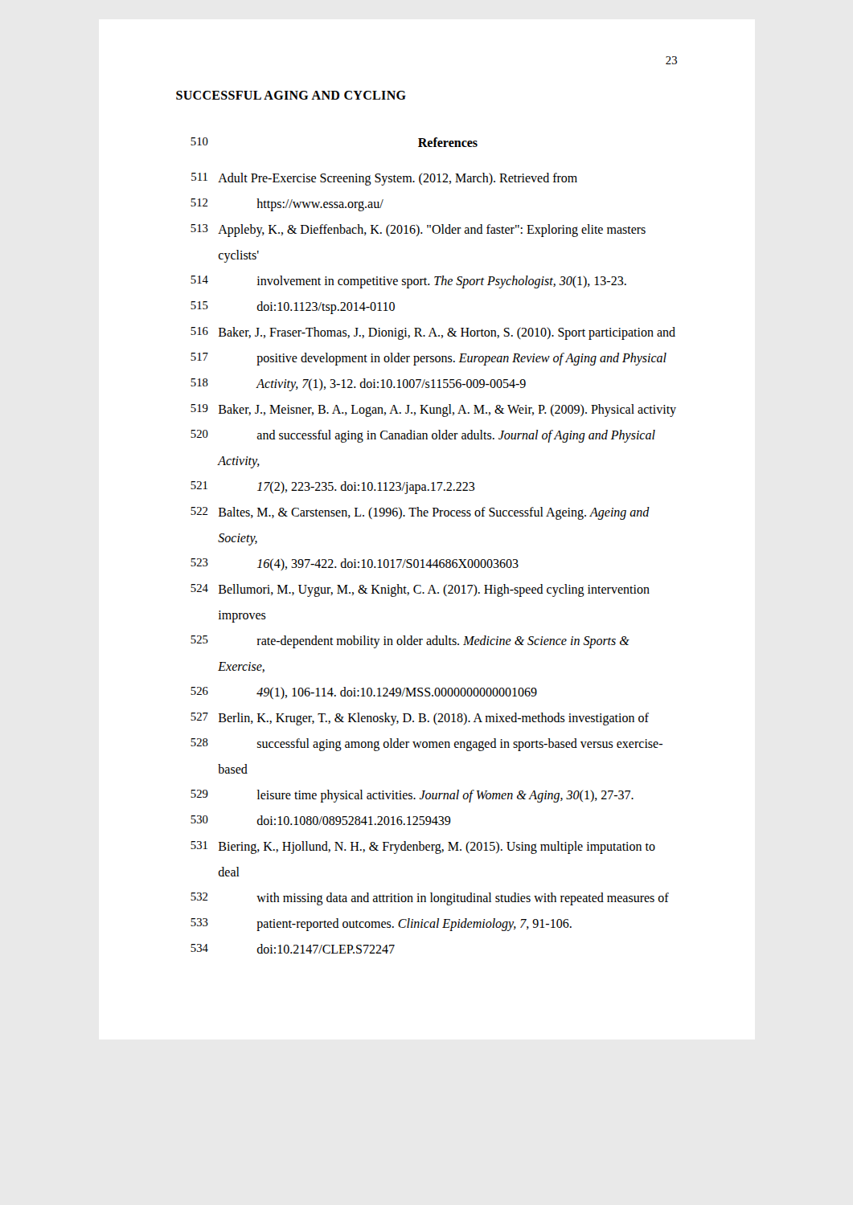23
SUCCESSFUL AGING AND CYCLING
References
Adult Pre-Exercise Screening System. (2012, March). Retrieved from
https://www.essa.org.au/
Appleby, K., & Dieffenbach, K. (2016). "Older and faster": Exploring elite masters cyclists'
involvement in competitive sport. The Sport Psychologist, 30(1), 13-23.
doi:10.1123/tsp.2014-0110
Baker, J., Fraser-Thomas, J., Dionigi, R. A., & Horton, S. (2010). Sport participation and
positive development in older persons. European Review of Aging and Physical
Activity, 7(1), 3-12. doi:10.1007/s11556-009-0054-9
Baker, J., Meisner, B. A., Logan, A. J., Kungl, A. M., & Weir, P. (2009). Physical activity
and successful aging in Canadian older adults. Journal of Aging and Physical Activity,
17(2), 223-235. doi:10.1123/japa.17.2.223
Baltes, M., & Carstensen, L. (1996). The Process of Successful Ageing. Ageing and Society,
16(4), 397-422. doi:10.1017/S0144686X00003603
Bellumori, M., Uygur, M., & Knight, C. A. (2017). High-speed cycling intervention improves
rate-dependent mobility in older adults. Medicine & Science in Sports & Exercise,
49(1), 106-114. doi:10.1249/MSS.0000000000001069
Berlin, K., Kruger, T., & Klenosky, D. B. (2018). A mixed-methods investigation of
successful aging among older women engaged in sports-based versus exercise-based
leisure time physical activities. Journal of Women & Aging, 30(1), 27-37.
doi:10.1080/08952841.2016.1259439
Biering, K., Hjollund, N. H., & Frydenberg, M. (2015). Using multiple imputation to deal
with missing data and attrition in longitudinal studies with repeated measures of
patient-reported outcomes. Clinical Epidemiology, 7, 91-106.
doi:10.2147/CLEP.S72247